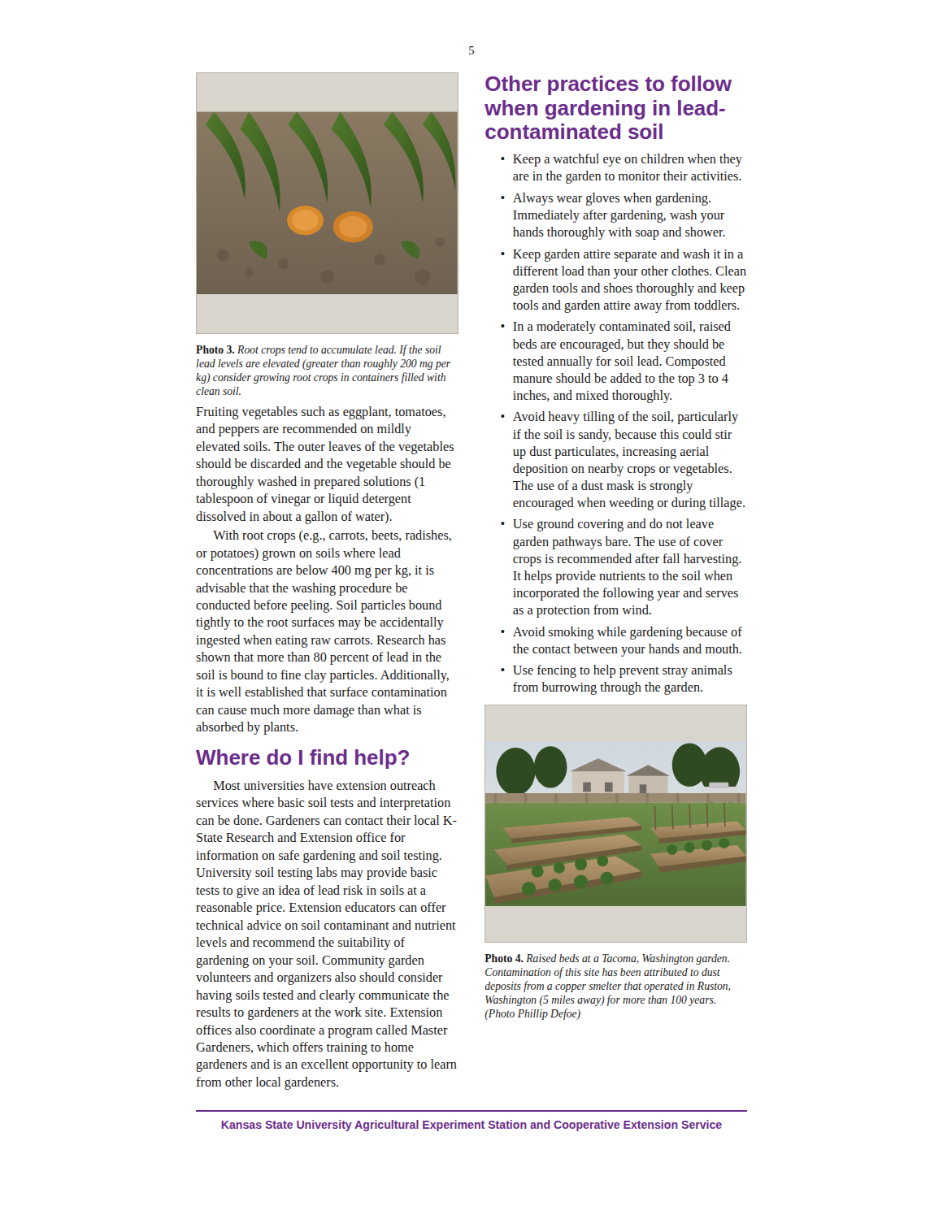5
Photo 3. Root crops tend to accumulate lead. If the soil lead levels are elevated (greater than roughly 200 mg per kg) consider growing root crops in containers filled with clean soil.
Fruiting vegetables such as eggplant, tomatoes, and peppers are recommended on mildly elevated soils. The outer leaves of the vegetables should be discarded and the vegetable should be thoroughly washed in prepared solutions (1 tablespoon of vinegar or liquid detergent dissolved in about a gallon of water).
With root crops (e.g., carrots, beets, radishes, or potatoes) grown on soils where lead concentrations are below 400 mg per kg, it is advisable that the washing procedure be conducted before peeling. Soil particles bound tightly to the root surfaces may be accidentally ingested when eating raw carrots. Research has shown that more than 80 percent of lead in the soil is bound to fine clay particles. Additionally, it is well established that surface contamination can cause much more damage than what is absorbed by plants.
Where do I find help?
Most universities have extension outreach services where basic soil tests and interpretation can be done. Gardeners can contact their local K-State Research and Extension office for information on safe gardening and soil testing. University soil testing labs may provide basic tests to give an idea of lead risk in soils at a reasonable price. Extension educators can offer technical advice on soil contaminant and nutrient levels and recommend the suitability of gardening on your soil. Community garden volunteers and organizers also should consider having soils tested and clearly communicate the results to gardeners at the work site. Extension offices also coordinate a program called Master Gardeners, which offers training to home gardeners and is an excellent opportunity to learn from other local gardeners.
Other practices to follow when gardening in lead-contaminated soil
Keep a watchful eye on children when they are in the garden to monitor their activities.
Always wear gloves when gardening. Immediately after gardening, wash your hands thoroughly with soap and shower.
Keep garden attire separate and wash it in a different load than your other clothes. Clean garden tools and shoes thoroughly and keep tools and garden attire away from toddlers.
In a moderately contaminated soil, raised beds are encouraged, but they should be tested annually for soil lead. Composted manure should be added to the top 3 to 4 inches, and mixed thoroughly.
Avoid heavy tilling of the soil, particularly if the soil is sandy, because this could stir up dust particulates, increasing aerial deposition on nearby crops or vegetables. The use of a dust mask is strongly encouraged when weeding or during tillage.
Use ground covering and do not leave garden pathways bare. The use of cover crops is recommended after fall harvesting. It helps provide nutrients to the soil when incorporated the following year and serves as a protection from wind.
Avoid smoking while gardening because of the contact between your hands and mouth.
Use fencing to help prevent stray animals from burrowing through the garden.
Photo 4. Raised beds at a Tacoma, Washington garden. Contamination of this site has been attributed to dust deposits from a copper smelter that operated in Ruston, Washington (5 miles away) for more than 100 years. (Photo Phillip Defoe)
Kansas State University Agricultural Experiment Station and Cooperative Extension Service